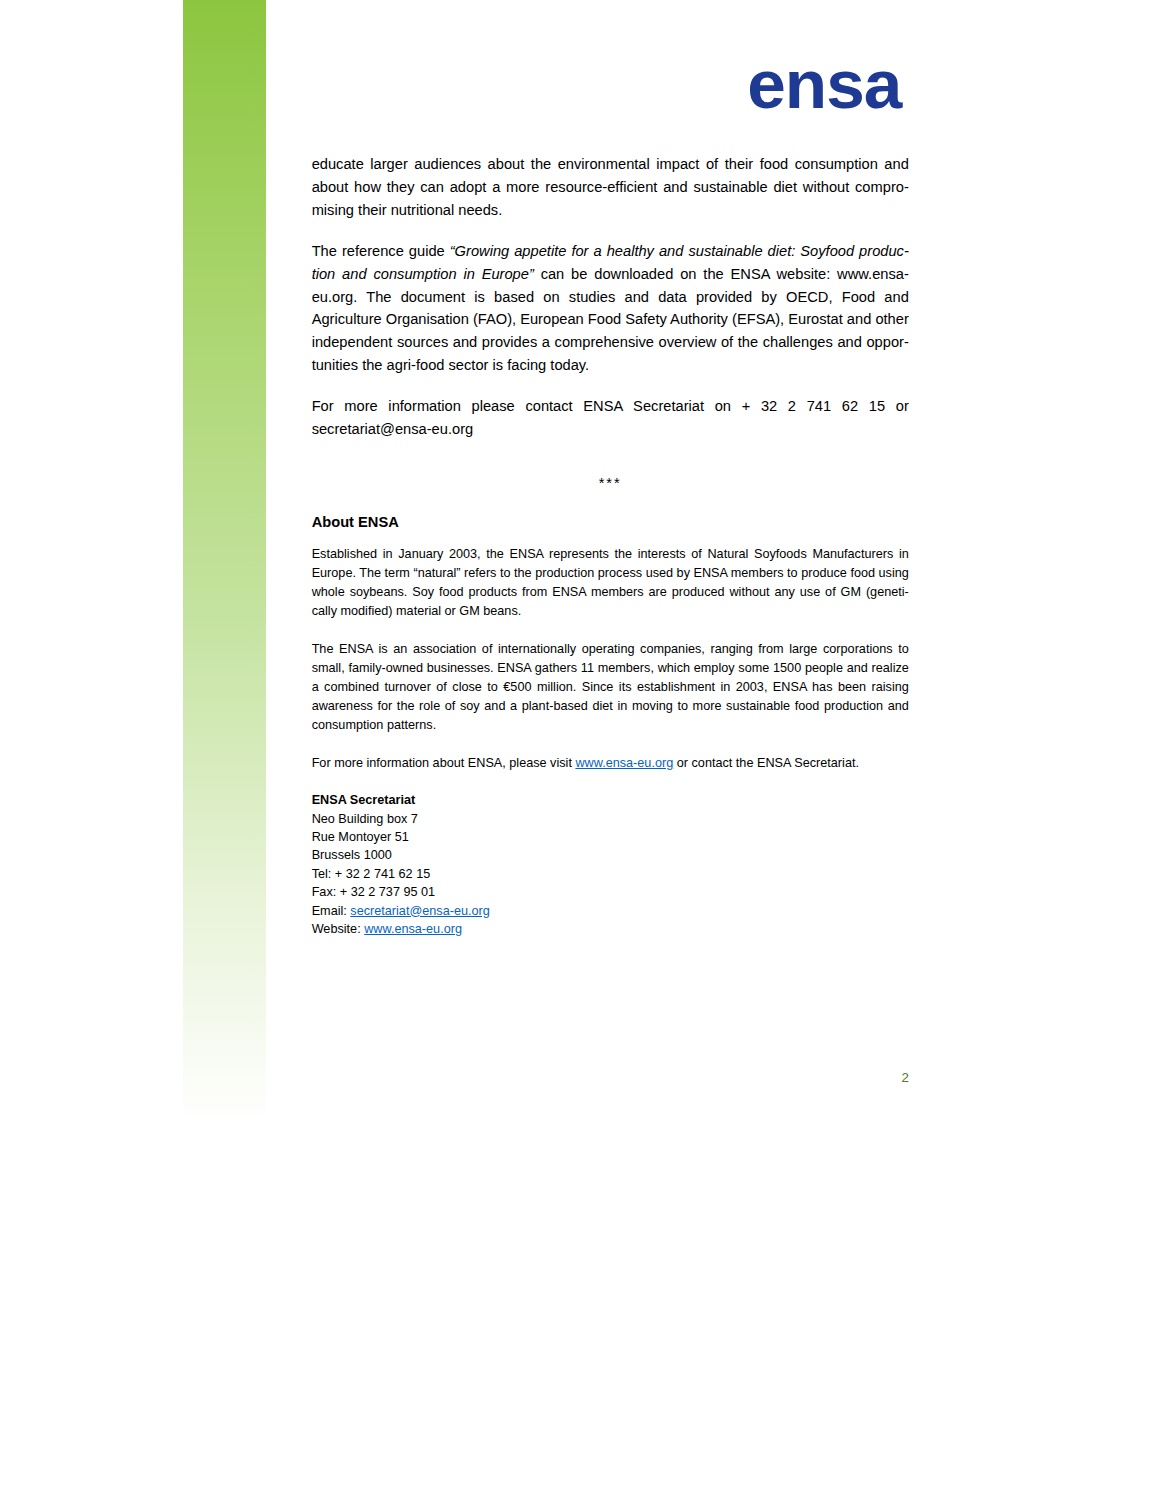ensa
educate larger audiences about the environmental impact of their food consumption and about how they can adopt a more resource-efficient and sustainable diet without compromising their nutritional needs.
The reference guide “Growing appetite for a healthy and sustainable diet: Soyfood production and consumption in Europe” can be downloaded on the ENSA website: www.ensa-eu.org. The document is based on studies and data provided by OECD, Food and Agriculture Organisation (FAO), European Food Safety Authority (EFSA), Eurostat and other independent sources and provides a comprehensive overview of the challenges and opportunities the agri-food sector is facing today.
For more information please contact ENSA Secretariat on + 32 2 741 62 15 or secretariat@ensa-eu.org
***
About ENSA
Established in January 2003, the ENSA represents the interests of Natural Soyfoods Manufacturers in Europe. The term “natural” refers to the production process used by ENSA members to produce food using whole soybeans. Soy food products from ENSA members are produced without any use of GM (genetically modified) material or GM beans.
The ENSA is an association of internationally operating companies, ranging from large corporations to small, family-owned businesses. ENSA gathers 11 members, which employ some 1500 people and realize a combined turnover of close to €500 million. Since its establishment in 2003, ENSA has been raising awareness for the role of soy and a plant-based diet in moving to more sustainable food production and consumption patterns.
For more information about ENSA, please visit www.ensa-eu.org or contact the ENSA Secretariat.
ENSA Secretariat
Neo Building box 7
Rue Montoyer 51
Brussels 1000
Tel: + 32 2 741 62 15
Fax: + 32 2 737 95 01
Email: secretariat@ensa-eu.org
Website: www.ensa-eu.org
2